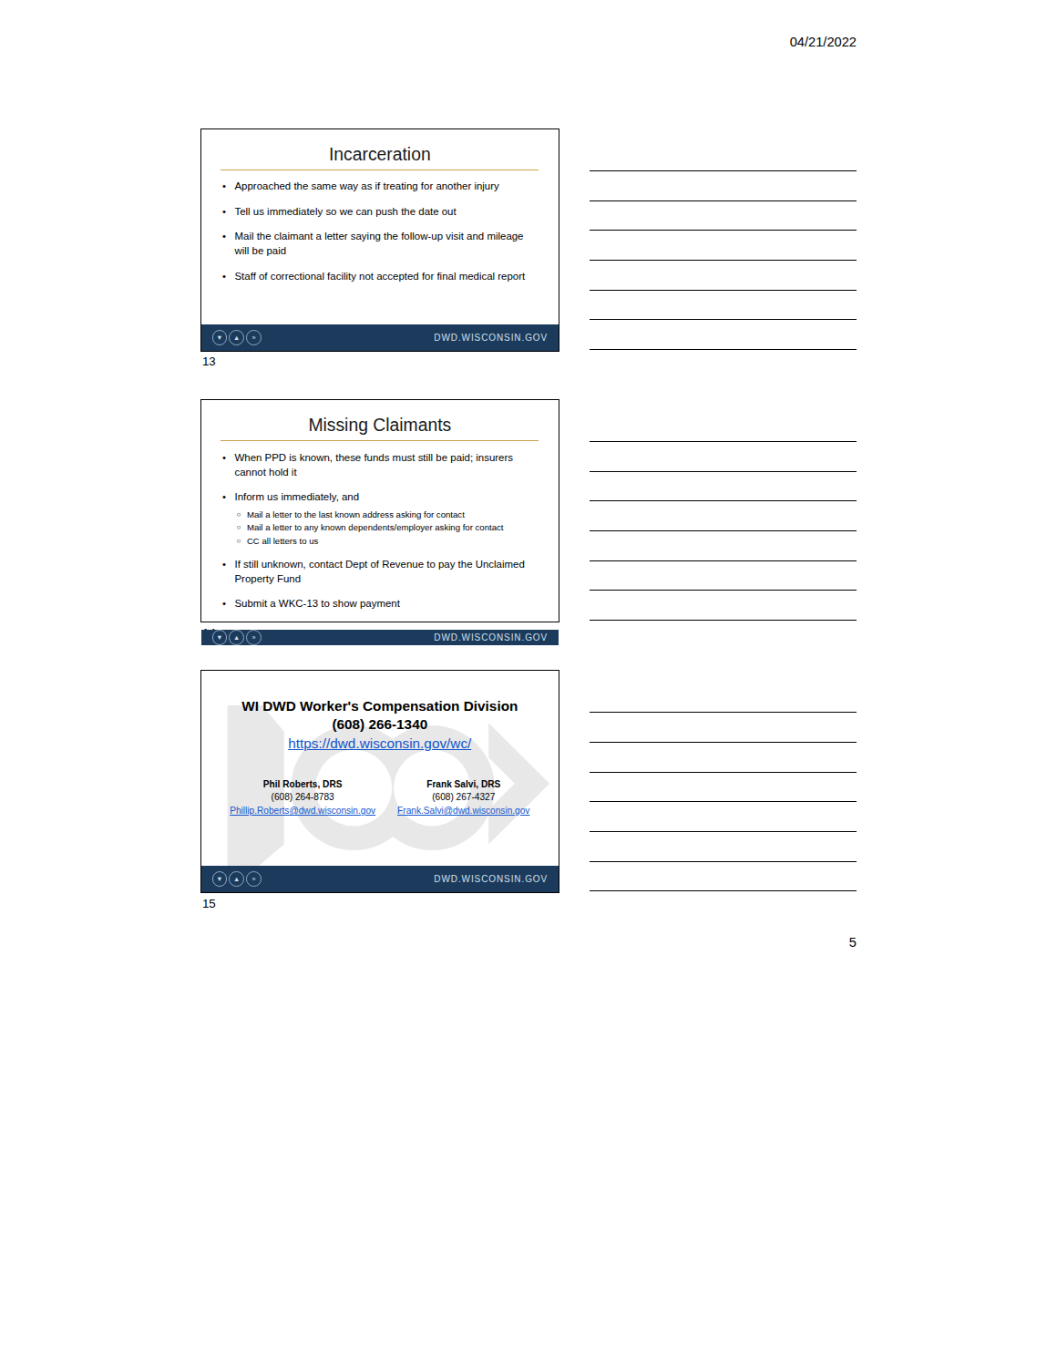04/21/2022
Incarceration
Approached the same way as if treating for another injury
Tell us immediately so we can push the date out
Mail the claimant a letter saying the follow-up visit and mileage will be paid
Staff of correctional facility not accepted for final medical report
▼ ▲ »
DWD.WISCONSIN.GOV
13
Missing Claimants
When PPD is known, these funds must still be paid; insurers cannot hold it
Inform us immediately, and
Mail a letter to the last known address asking for contact
Mail a letter to any known dependents/employer asking for contact
CC all letters to us
If still unknown, contact Dept of Revenue to pay the Unclaimed Property Fund
Submit a WKC-13 to show payment
▼ ▲ »
DWD.WISCONSIN.GOV
14
WI DWD Worker's Compensation Division
(608) 266-1340
https://dwd.wisconsin.gov/wc/
Phil Roberts, DRS
(608) 264-8783
Phillip.Roberts@dwd.wisconsin.gov
Frank Salvi, DRS
(608) 267-4327
Frank.Salvi@dwd.wisconsin.gov
▼ ▲ »
DWD.WISCONSIN.GOV
15
5